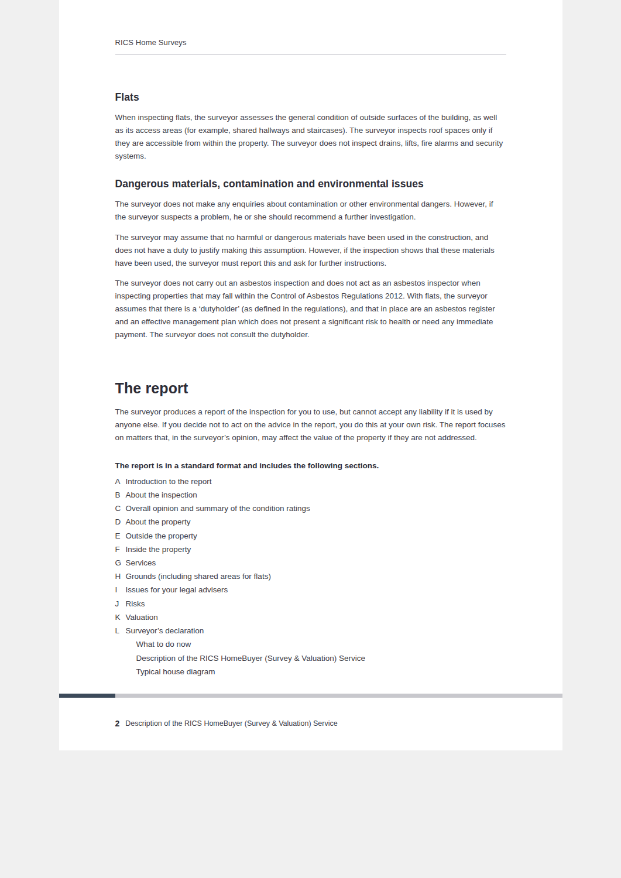RICS Home Surveys
Flats
When inspecting flats, the surveyor assesses the general condition of outside surfaces of the building, as well as its access areas (for example, shared hallways and staircases). The surveyor inspects roof spaces only if they are accessible from within the property. The surveyor does not inspect drains, lifts, fire alarms and security systems.
Dangerous materials, contamination and environmental issues
The surveyor does not make any enquiries about contamination or other environmental dangers. However, if the surveyor suspects a problem, he or she should recommend a further investigation.
The surveyor may assume that no harmful or dangerous materials have been used in the construction, and does not have a duty to justify making this assumption. However, if the inspection shows that these materials have been used, the surveyor must report this and ask for further instructions.
The surveyor does not carry out an asbestos inspection and does not act as an asbestos inspector when inspecting properties that may fall within the Control of Asbestos Regulations 2012. With flats, the surveyor assumes that there is a ‘dutyholder’ (as defined in the regulations), and that in place are an asbestos register and an effective management plan which does not present a significant risk to health or need any immediate payment. The surveyor does not consult the dutyholder.
The report
The surveyor produces a report of the inspection for you to use, but cannot accept any liability if it is used by anyone else. If you decide not to act on the advice in the report, you do this at your own risk. The report focuses on matters that, in the surveyor’s opinion, may affect the value of the property if they are not addressed.
The report is in a standard format and includes the following sections.
AIntroduction to the report
BAbout the inspection
COverall opinion and summary of the condition ratings
DAbout the property
EOutside the property
FInside the property
GServices
HGrounds (including shared areas for flats)
IIssues for your legal advisers
JRisks
KValuation
LSurveyor’s declaration
What to do now
Description of the RICS HomeBuyer (Survey & Valuation) Service
Typical house diagram
2 Description of the RICS HomeBuyer (Survey & Valuation) Service